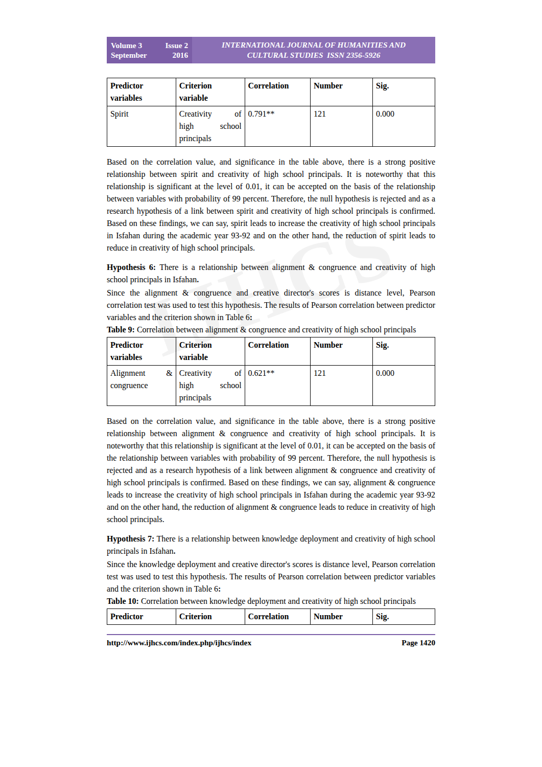IJHCS
Volume 3 Issue 2
September 2016
INTERNATIONAL JOURNAL OF HUMANITIES AND
CULTURAL STUDIES ISSN 2356-5926
| Predictor variables | Criterion variable | Correlation | Number | Sig. |
| --- | --- | --- | --- | --- |
| Spirit | Creativity of high school principals | 0.791** | 121 | 0.000 |
Based on the correlation value, and significance in the table above, there is a strong positive relationship between spirit and creativity of high school principals. It is noteworthy that this relationship is significant at the level of 0.01, it can be accepted on the basis of the relationship between variables with probability of 99 percent. Therefore, the null hypothesis is rejected and as a research hypothesis of a link between spirit and creativity of high school principals is confirmed. Based on these findings, we can say, spirit leads to increase the creativity of high school principals in Isfahan during the academic year 93-92 and on the other hand, the reduction of spirit leads to reduce in creativity of high school principals.
Hypothesis 6: There is a relationship between alignment & congruence and creativity of high school principals in Isfahan.
Since the alignment & congruence and creative director's scores is distance level, Pearson correlation test was used to test this hypothesis. The results of Pearson correlation between predictor variables and the criterion shown in Table 6:
Table 9: Correlation between alignment & congruence and creativity of high school principals
| Predictor variables | Criterion variable | Correlation | Number | Sig. |
| --- | --- | --- | --- | --- |
| Alignment & congruence | Creativity of high school principals | 0.621** | 121 | 0.000 |
Based on the correlation value, and significance in the table above, there is a strong positive relationship between alignment & congruence and creativity of high school principals. It is noteworthy that this relationship is significant at the level of 0.01, it can be accepted on the basis of the relationship between variables with probability of 99 percent. Therefore, the null hypothesis is rejected and as a research hypothesis of a link between alignment & congruence and creativity of high school principals is confirmed. Based on these findings, we can say, alignment & congruence leads to increase the creativity of high school principals in Isfahan during the academic year 93-92 and on the other hand, the reduction of alignment & congruence leads to reduce in creativity of high school principals.
Hypothesis 7: There is a relationship between knowledge deployment and creativity of high school principals in Isfahan.
Since the knowledge deployment and creative director's scores is distance level, Pearson correlation test was used to test this hypothesis. The results of Pearson correlation between predictor variables and the criterion shown in Table 6:
Table 10: Correlation between knowledge deployment and creativity of high school principals
| Predictor | Criterion | Correlation | Number | Sig. |
| --- | --- | --- | --- | --- |
http://www.ijhcs.com/index.php/ijhcs/index
Page 1420